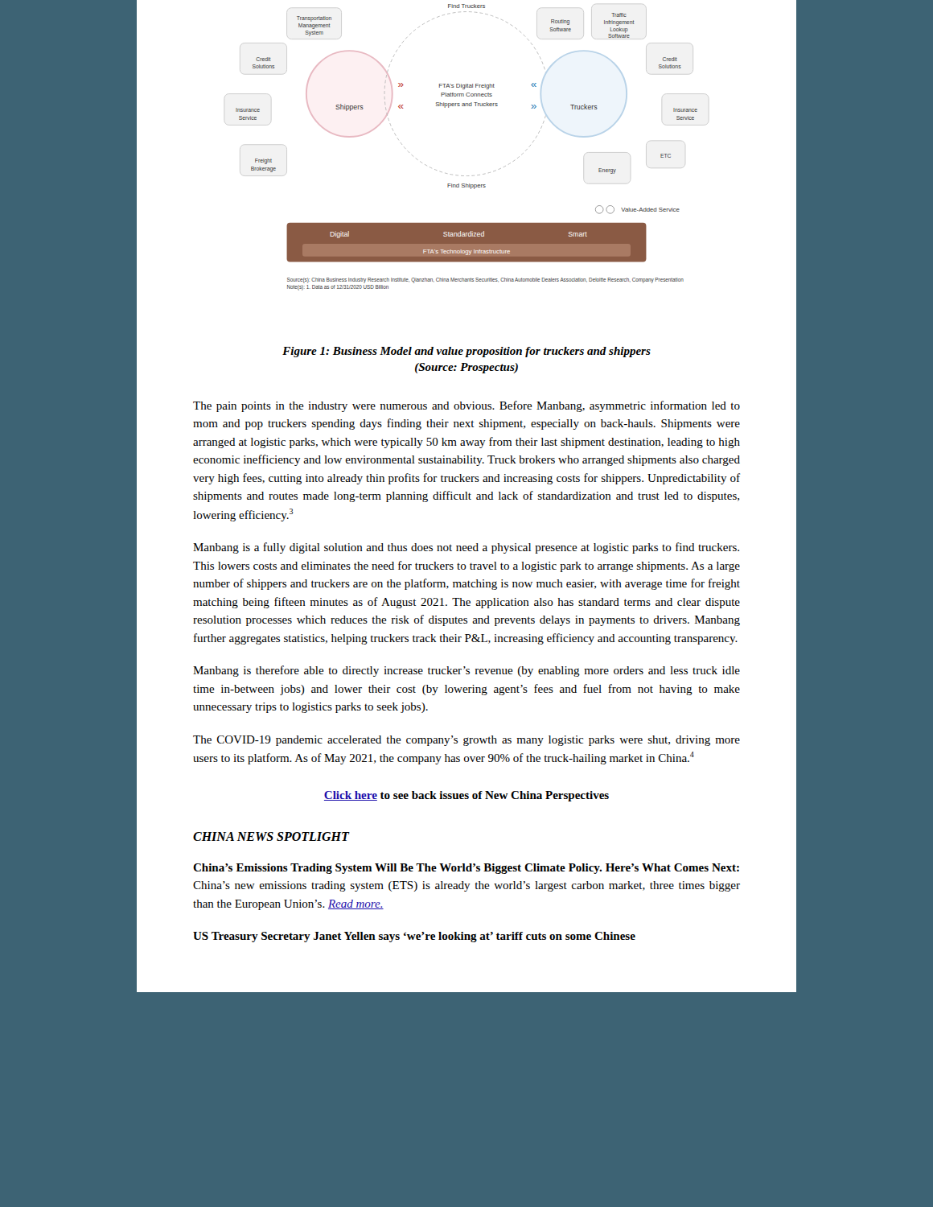Transportation Management System Credit Solutions Insurance Service Freight Brokerage Shippers Find Truckers Find Shippers FTA's Digital Freight Platform Connects Shippers and Truckers » « « » Truckers Routing Software Traffic Infringement Lookup Software Credit Solutions Insurance Service ETC Energy Value-Added Service Digital Standardized Smart FTA's Technology Infrastructure Source(s): China Business Industry Research Institute, Qianzhan, China Merchants Securities, China Automobile Dealers Association, Deloitte Research, Company Presentation Note(s): 1. Data as of 12/31/2020 USD Billion
Figure 1: Business Model and value proposition for truckers and shippers
(Source: Prospectus)
The pain points in the industry were numerous and obvious. Before Manbang, asymmetric information led to mom and pop truckers spending days finding their next shipment, especially on back-hauls. Shipments were arranged at logistic parks, which were typically 50 km away from their last shipment destination, leading to high economic inefficiency and low environmental sustainability. Truck brokers who arranged shipments also charged very high fees, cutting into already thin profits for truckers and increasing costs for shippers. Unpredictability of shipments and routes made long-term planning difficult and lack of standardization and trust led to disputes, lowering efficiency.3
Manbang is a fully digital solution and thus does not need a physical presence at logistic parks to find truckers. This lowers costs and eliminates the need for truckers to travel to a logistic park to arrange shipments. As a large number of shippers and truckers are on the platform, matching is now much easier, with average time for freight matching being fifteen minutes as of August 2021. The application also has standard terms and clear dispute resolution processes which reduces the risk of disputes and prevents delays in payments to drivers. Manbang further aggregates statistics, helping truckers track their P&L, increasing efficiency and accounting transparency.
Manbang is therefore able to directly increase trucker’s revenue (by enabling more orders and less truck idle time in-between jobs) and lower their cost (by lowering agent’s fees and fuel from not having to make unnecessary trips to logistics parks to seek jobs).
The COVID-19 pandemic accelerated the company’s growth as many logistic parks were shut, driving more users to its platform. As of May 2021, the company has over 90% of the truck-hailing market in China.4
Click here to see back issues of New China Perspectives
CHINA NEWS SPOTLIGHT
China’s Emissions Trading System Will Be The World’s Biggest Climate Policy. Here’s What Comes Next: China’s new emissions trading system (ETS) is already the world’s largest carbon market, three times bigger than the European Union’s. Read more.
US Treasury Secretary Janet Yellen says ‘we’re looking at’ tariff cuts on some Chinese